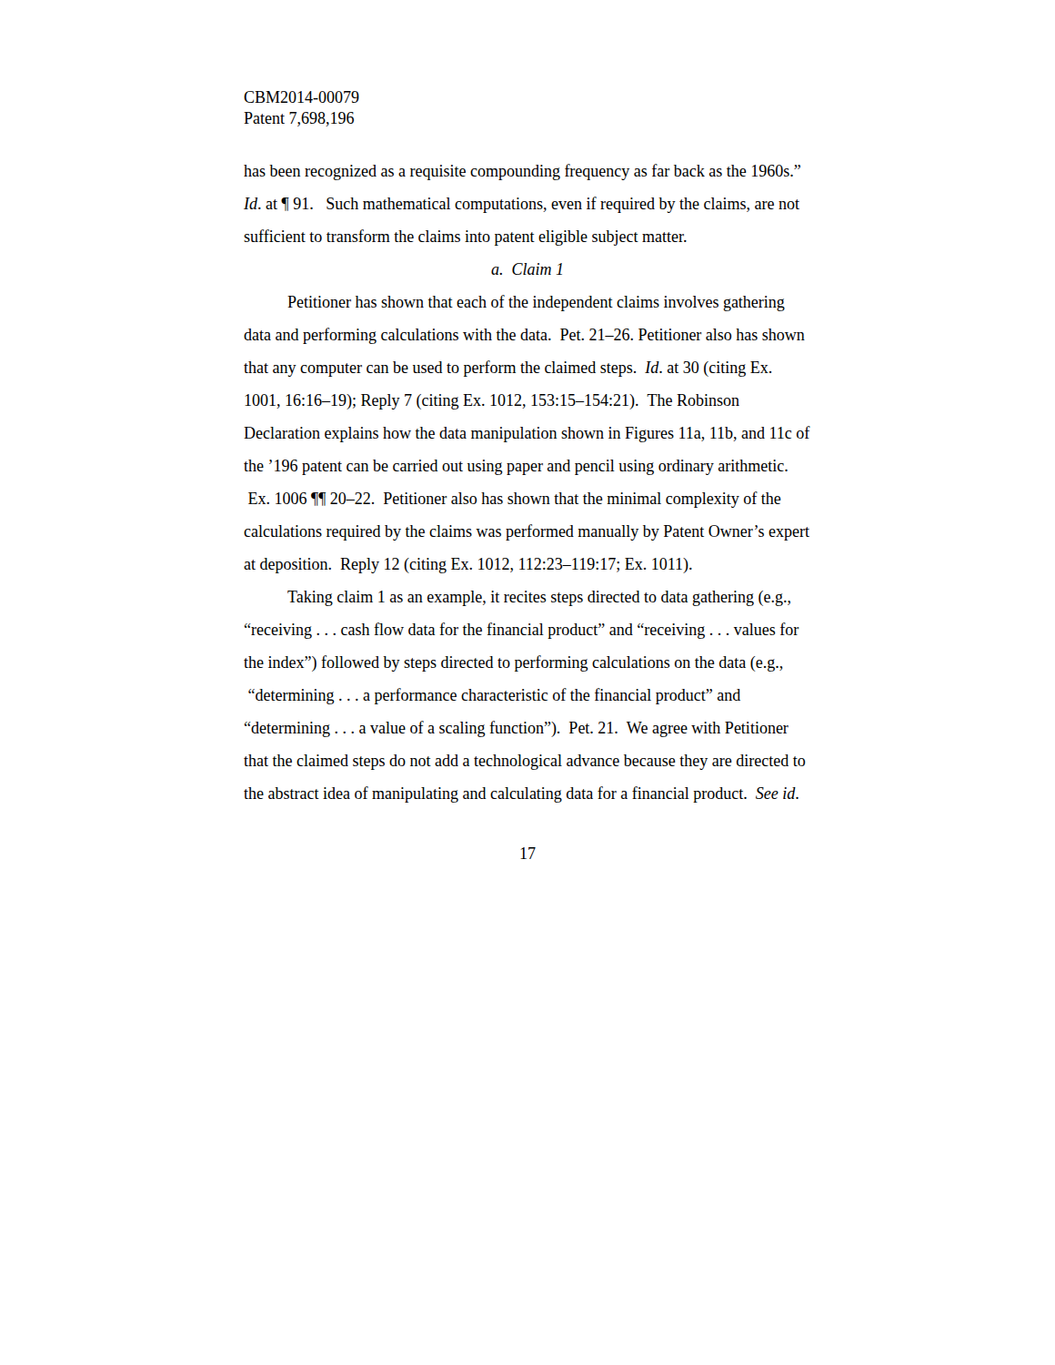CBM2014-00079
Patent 7,698,196
has been recognized as a requisite compounding frequency as far back as the 1960s.” Id. at ¶ 91. Such mathematical computations, even if required by the claims, are not sufficient to transform the claims into patent eligible subject matter.
a. Claim 1
Petitioner has shown that each of the independent claims involves gathering data and performing calculations with the data. Pet. 21–26. Petitioner also has shown that any computer can be used to perform the claimed steps. Id. at 30 (citing Ex. 1001, 16:16–19); Reply 7 (citing Ex. 1012, 153:15–154:21). The Robinson Declaration explains how the data manipulation shown in Figures 11a, 11b, and 11c of the ’196 patent can be carried out using paper and pencil using ordinary arithmetic. Ex. 1006 ¶¶ 20–22. Petitioner also has shown that the minimal complexity of the calculations required by the claims was performed manually by Patent Owner’s expert at deposition. Reply 12 (citing Ex. 1012, 112:23–119:17; Ex. 1011).
Taking claim 1 as an example, it recites steps directed to data gathering (e.g., “receiving . . . cash flow data for the financial product” and “receiving . . . values for the index”) followed by steps directed to performing calculations on the data (e.g., “determining . . . a performance characteristic of the financial product” and “determining . . . a value of a scaling function”). Pet. 21. We agree with Petitioner that the claimed steps do not add a technological advance because they are directed to the abstract idea of manipulating and calculating data for a financial product. See id.
17